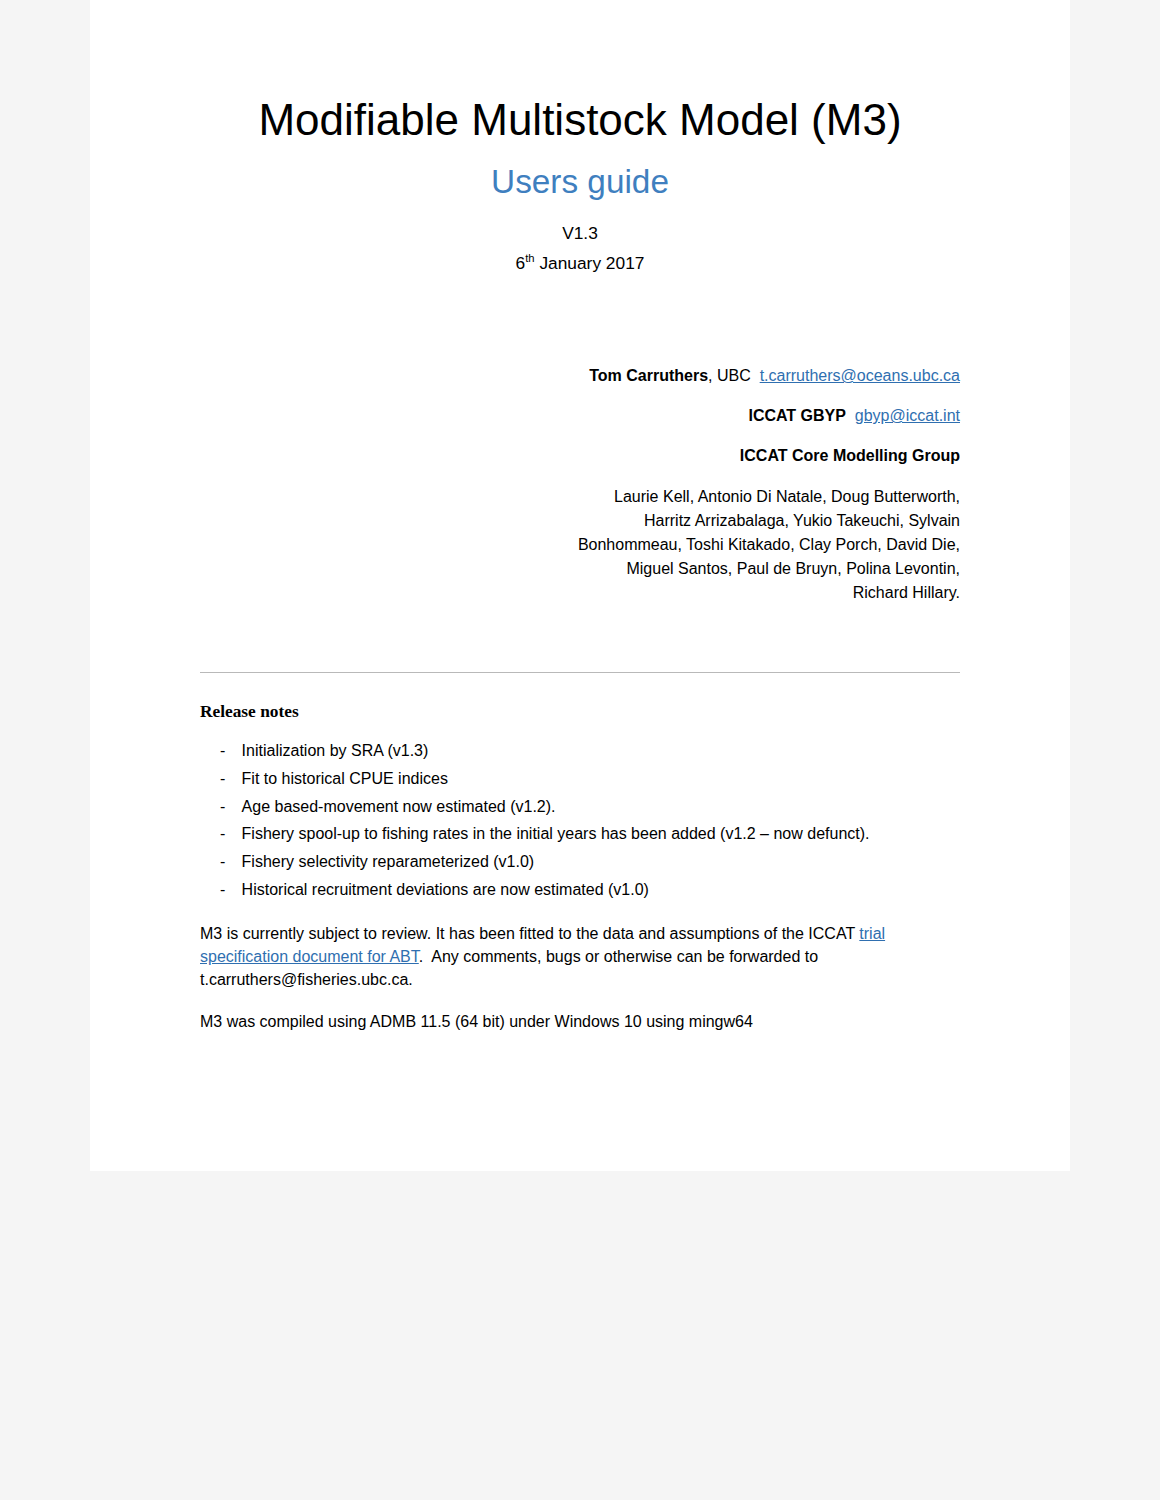Modifiable Multistock Model (M3)
Users guide
V1.3
6th January 2017
Tom Carruthers, UBC t.carruthers@oceans.ubc.ca
ICCAT GBYP gbyp@iccat.int
ICCAT Core Modelling Group
Laurie Kell, Antonio Di Natale, Doug Butterworth,
Harritz Arrizabalaga, Yukio Takeuchi, Sylvain
Bonhommeau, Toshi Kitakado, Clay Porch, David Die,
Miguel Santos, Paul de Bruyn, Polina Levontin,
Richard Hillary.
Release notes
Initialization by SRA (v1.3)
Fit to historical CPUE indices
Age based-movement now estimated (v1.2).
Fishery spool-up to fishing rates in the initial years has been added (v1.2 – now defunct).
Fishery selectivity reparameterized (v1.0)
Historical recruitment deviations are now estimated (v1.0)
M3 is currently subject to review. It has been fitted to the data and assumptions of the ICCAT trial specification document for ABT. Any comments, bugs or otherwise can be forwarded to t.carruthers@fisheries.ubc.ca.
M3 was compiled using ADMB 11.5 (64 bit) under Windows 10 using mingw64